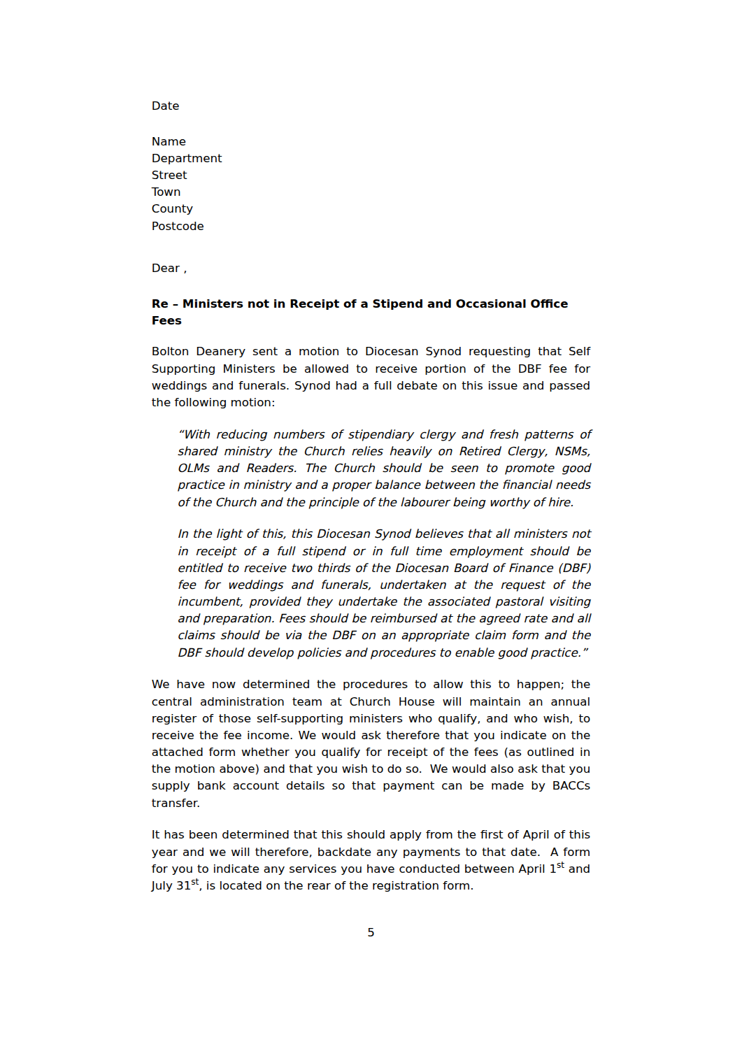Date
Name Department Street Town County Postcode
Dear ,
Re – Ministers not in Receipt of a Stipend and Occasional Office Fees
Bolton Deanery sent a motion to Diocesan Synod requesting that Self Supporting Ministers be allowed to receive portion of the DBF fee for weddings and funerals. Synod had a full debate on this issue and passed the following motion:
“With reducing numbers of stipendiary clergy and fresh patterns of shared ministry the Church relies heavily on Retired Clergy, NSMs, OLMs and Readers. The Church should be seen to promote good practice in ministry and a proper balance between the financial needs of the Church and the principle of the labourer being worthy of hire.
In the light of this, this Diocesan Synod believes that all ministers not in receipt of a full stipend or in full time employment should be entitled to receive two thirds of the Diocesan Board of Finance (DBF) fee for weddings and funerals, undertaken at the request of the incumbent, provided they undertake the associated pastoral visiting and preparation. Fees should be reimbursed at the agreed rate and all claims should be via the DBF on an appropriate claim form and the DBF should develop policies and procedures to enable good practice.”
We have now determined the procedures to allow this to happen; the central administration team at Church House will maintain an annual register of those self-supporting ministers who qualify, and who wish, to receive the fee income. We would ask therefore that you indicate on the attached form whether you qualify for receipt of the fees (as outlined in the motion above) and that you wish to do so. We would also ask that you supply bank account details so that payment can be made by BACCs transfer.
It has been determined that this should apply from the first of April of this year and we will therefore, backdate any payments to that date. A form for you to indicate any services you have conducted between April 1st and July 31st, is located on the rear of the registration form.
5